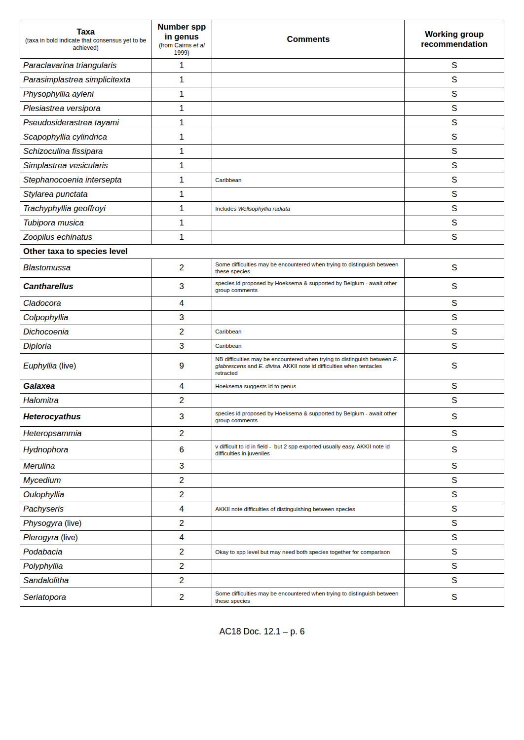| Taxa (taxa in bold indicate that consensus yet to be achieved) | Number spp in genus (from Cairns et al 1999) | Comments | Working group recommendation |
| --- | --- | --- | --- |
| Paraclavarina triangularis | 1 | | S |
| Parasimplastrea simplicitexta | 1 | | S |
| Physophyllia ayleni | 1 | | S |
| Plesiastrea versipora | 1 | | S |
| Pseudosiderastrea tayami | 1 | | S |
| Scapophyllia cylindrica | 1 | | S |
| Schizoculina fissipara | 1 | | S |
| Simplastrea vesicularis | 1 | | S |
| Stephanocoenia intersepta | 1 | Caribbean | S |
| Stylarea punctata | 1 | | S |
| Trachyphyllia geoffroyi | 1 | Includes Wellsophyllia radiata | S |
| Tubipora musica | 1 | | S |
| Zoopilus echinatus | 1 | | S |
| Other taxa to species level |
| Blastomussa | 2 | Some difficulties may be encountered when trying to distinguish between these species | S |
| Cantharellus | 3 | species id proposed by Hoeksema & supported by Belgium - await other group comments | S |
| Cladocora | 4 | | S |
| Colpophyllia | 3 | | S |
| Dichocoenia | 2 | Caribbean | S |
| Diploria | 3 | Caribbean | S |
| Euphyllia (live) | 9 | NB difficulties may be encountered when trying to distinguish between E. glabrescens and E. divisa . AKKII note id difficulties when tentacles retracted | S |
| Galaxea | 4 | Hoeksema suggests id to genus | S |
| Halomitra | 2 | | S |
| Heterocyathus | 3 | species id proposed by Hoeksema & supported by Belgium - await other group comments | S |
| Heteropsammia | 2 | | S |
| Hydnophora | 6 | v difficult to id in field - but 2 spp exported usually easy. AKKII note id difficulties in juveniles | S |
| Merulina | 3 | | S |
| Mycedium | 2 | | S |
| Oulophyllia | 2 | | S |
| Pachyseris | 4 | AKKII note difficulties of distinguishing between species | S |
| Physogyra (live) | 2 | | S |
| Plerogyra (live) | 4 | | S |
| Podabacia | 2 | Okay to spp level but may need both species together for comparison | S |
| Polyphyllia | 2 | | S |
| Sandalolitha | 2 | | S |
| Seriatopora | 2 | Some difficulties may be encountered when trying to distinguish between these species | S |
AC18 Doc. 12.1 – p. 6